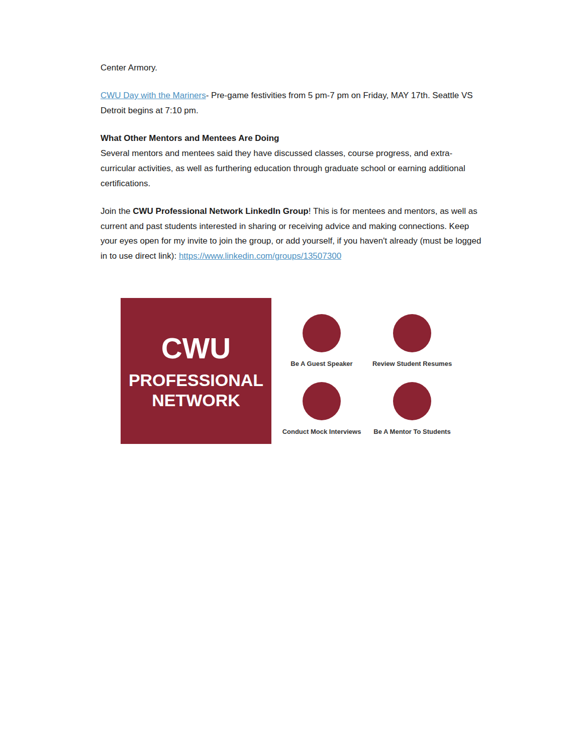Center Armory.
CWU Day with the Mariners- Pre-game festivities from 5 pm-7 pm on Friday, MAY 17th. Seattle VS Detroit begins at 7:10 pm.
What Other Mentors and Mentees Are Doing
Several mentors and mentees said they have discussed classes, course progress, and extra-curricular activities, as well as furthering education through graduate school or earning additional certifications.
Join the CWU Professional Network LinkedIn Group! This is for mentees and mentors, as well as current and past students interested in sharing or receiving advice and making connections. Keep your eyes open for my invite to join the group, or add yourself, if you haven't already (must be logged in to use direct link): https://www.linkedin.com/groups/13507300